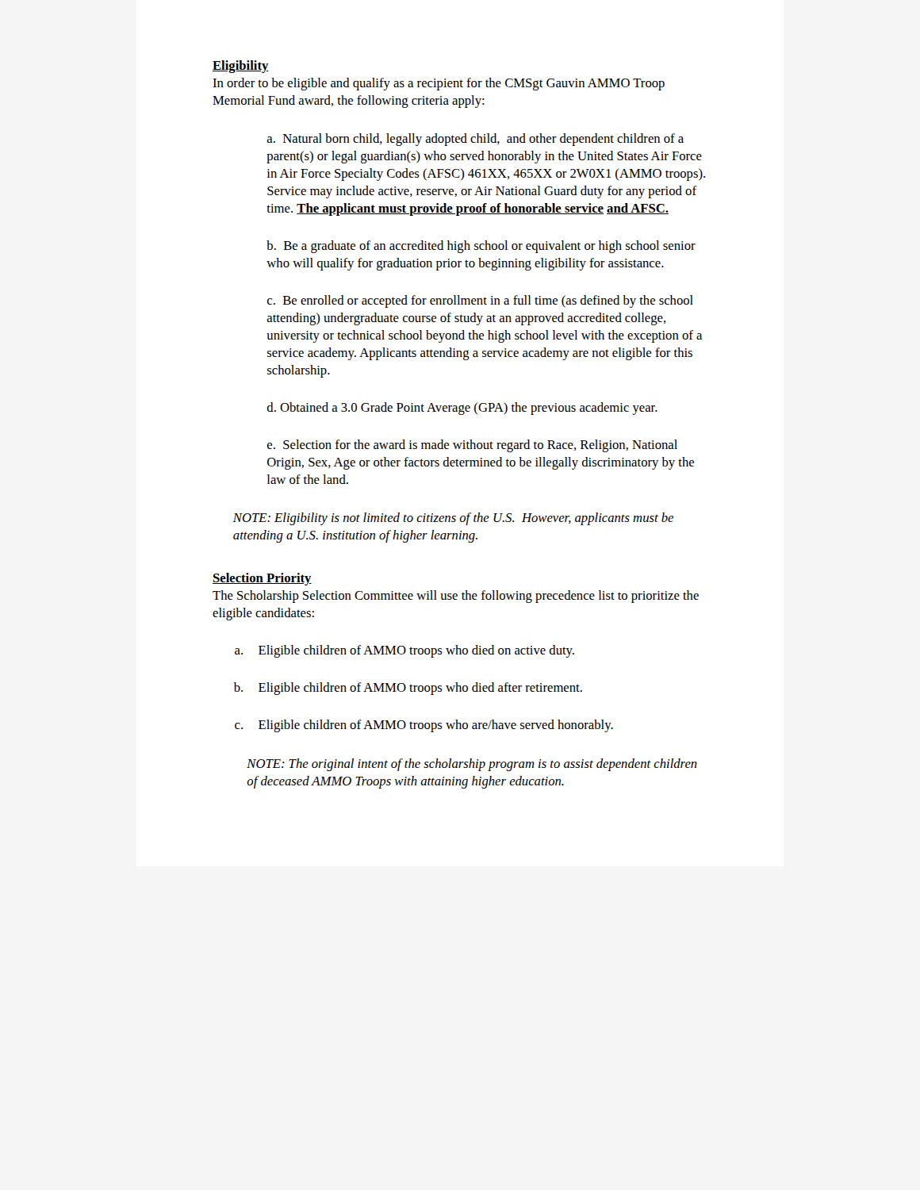Eligibility
In order to be eligible and qualify as a recipient for the CMSgt Gauvin AMMO Troop Memorial Fund award, the following criteria apply:
a. Natural born child, legally adopted child, and other dependent children of a parent(s) or legal guardian(s) who served honorably in the United States Air Force in Air Force Specialty Codes (AFSC) 461XX, 465XX or 2W0X1 (AMMO troops). Service may include active, reserve, or Air National Guard duty for any period of time. The applicant must provide proof of honorable service and AFSC.
b. Be a graduate of an accredited high school or equivalent or high school senior who will qualify for graduation prior to beginning eligibility for assistance.
c. Be enrolled or accepted for enrollment in a full time (as defined by the school attending) undergraduate course of study at an approved accredited college, university or technical school beyond the high school level with the exception of a service academy. Applicants attending a service academy are not eligible for this scholarship.
d. Obtained a 3.0 Grade Point Average (GPA) the previous academic year.
e. Selection for the award is made without regard to Race, Religion, National Origin, Sex, Age or other factors determined to be illegally discriminatory by the law of the land.
NOTE: Eligibility is not limited to citizens of the U.S. However, applicants must be attending a U.S. institution of higher learning.
Selection Priority
The Scholarship Selection Committee will use the following precedence list to prioritize the eligible candidates:
Eligible children of AMMO troops who died on active duty.
Eligible children of AMMO troops who died after retirement.
Eligible children of AMMO troops who are/have served honorably.
NOTE: The original intent of the scholarship program is to assist dependent children of deceased AMMO Troops with attaining higher education.